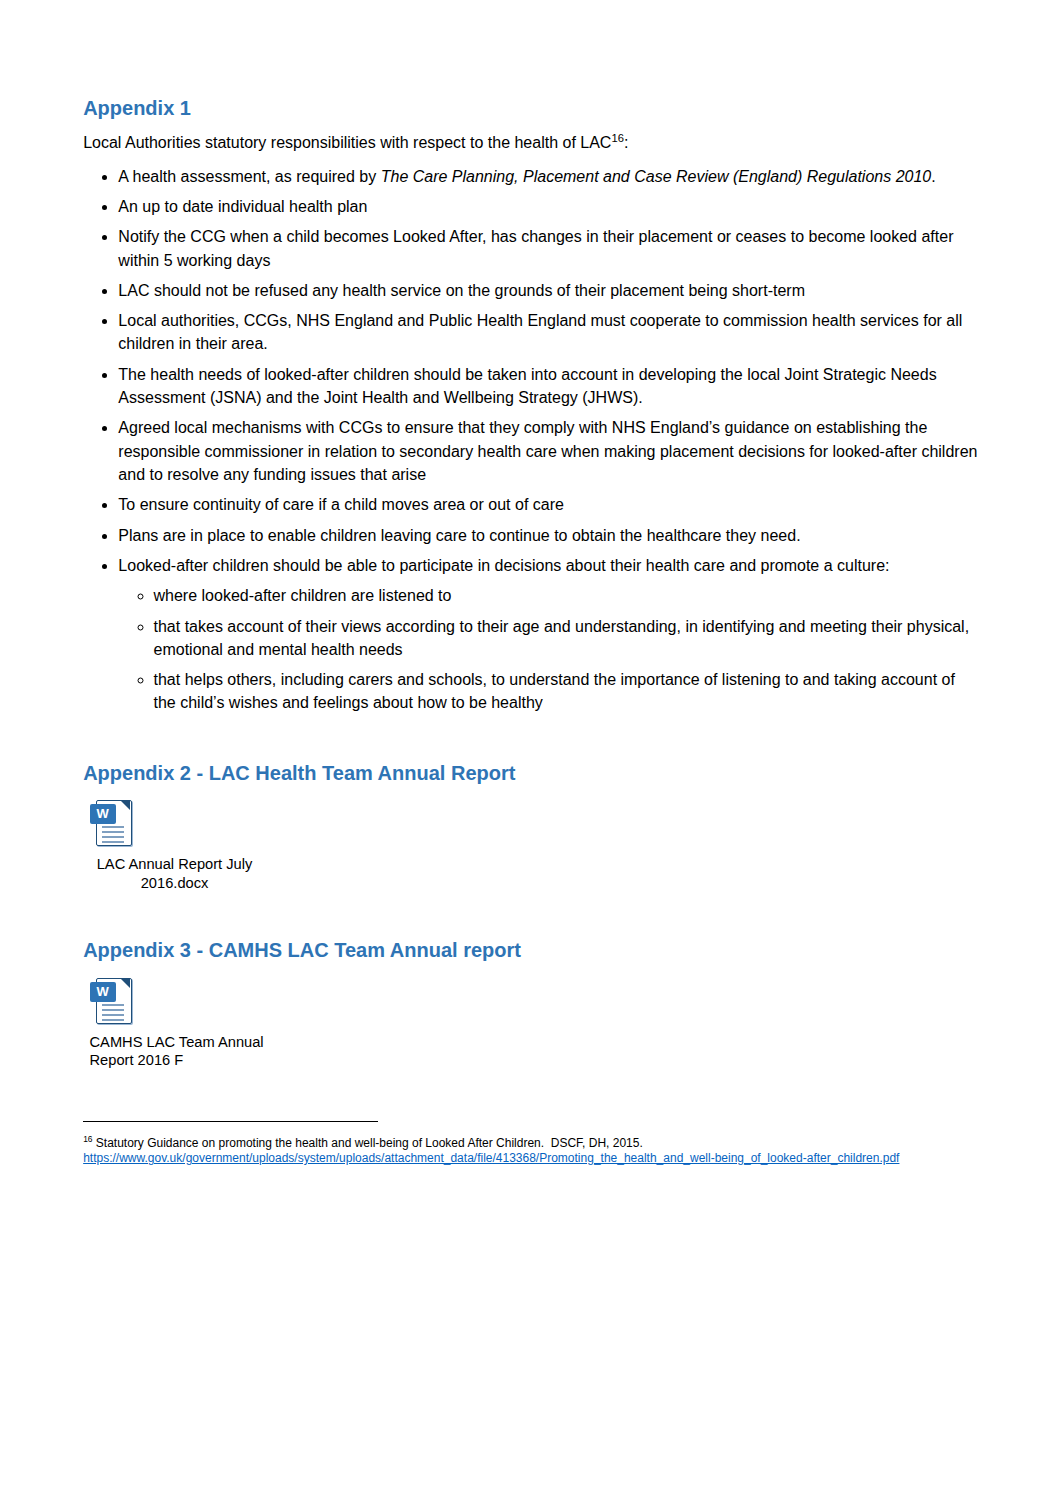Appendix 1
Local Authorities statutory responsibilities with respect to the health of LAC16:
A health assessment, as required by The Care Planning, Placement and Case Review (England) Regulations 2010.
An up to date individual health plan
Notify the CCG when a child becomes Looked After, has changes in their placement or ceases to become looked after within 5 working days
LAC should not be refused any health service on the grounds of their placement being short-term
Local authorities, CCGs, NHS England and Public Health England must cooperate to commission health services for all children in their area.
The health needs of looked-after children should be taken into account in developing the local Joint Strategic Needs Assessment (JSNA) and the Joint Health and Wellbeing Strategy (JHWS).
Agreed local mechanisms with CCGs to ensure that they comply with NHS England’s guidance on establishing the responsible commissioner in relation to secondary health care when making placement decisions for looked-after children and to resolve any funding issues that arise
To ensure continuity of care if a child moves area or out of care
Plans are in place to enable children leaving care to continue to obtain the healthcare they need.
Looked-after children should be able to participate in decisions about their health care and promote a culture:
where looked-after children are listened to
that takes account of their views according to their age and understanding, in identifying and meeting their physical, emotional and mental health needs
that helps others, including carers and schools, to understand the importance of listening to and taking account of the child’s wishes and feelings about how to be healthy
Appendix 2 - LAC Health Team Annual Report
W
LAC Annual Report July 2016.docx
Appendix 3 - CAMHS LAC Team Annual report
W
CAMHS LAC Team Annual Report 2016 F
16 Statutory Guidance on promoting the health and well-being of Looked After Children. DSCF, DH, 2015.
https://www.gov.uk/government/uploads/system/uploads/attachment_data/file/413368/Promoting_the_health_and_well-being_of_looked-after_children.pdf